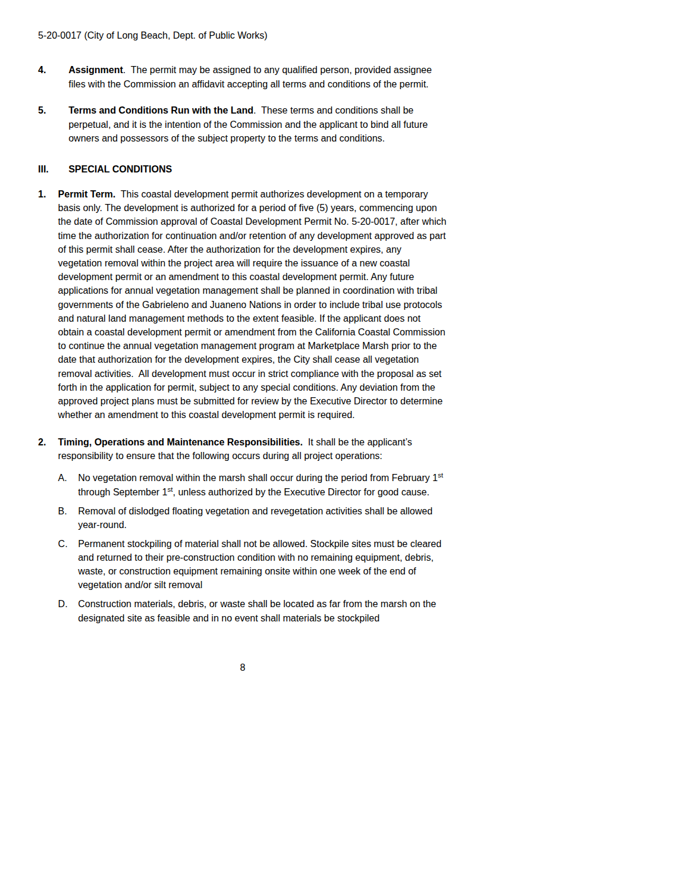5-20-0017 (City of Long Beach, Dept. of Public Works)
4.
Assignment. The permit may be assigned to any qualified person, provided assignee files with the Commission an affidavit accepting all terms and conditions of the permit.
5.
Terms and Conditions Run with the Land. These terms and conditions shall be perpetual, and it is the intention of the Commission and the applicant to bind all future owners and possessors of the subject property to the terms and conditions.
III. SPECIAL CONDITIONS
1.
Permit Term. This coastal development permit authorizes development on a temporary basis only. The development is authorized for a period of five (5) years, commencing upon the date of Commission approval of Coastal Development Permit No. 5-20-0017, after which time the authorization for continuation and/or retention of any development approved as part of this permit shall cease. After the authorization for the development expires, any vegetation removal within the project area will require the issuance of a new coastal development permit or an amendment to this coastal development permit. Any future applications for annual vegetation management shall be planned in coordination with tribal governments of the Gabrieleno and Juaneno Nations in order to include tribal use protocols and natural land management methods to the extent feasible. If the applicant does not obtain a coastal development permit or amendment from the California Coastal Commission to continue the annual vegetation management program at Marketplace Marsh prior to the date that authorization for the development expires, the City shall cease all vegetation removal activities. All development must occur in strict compliance with the proposal as set forth in the application for permit, subject to any special conditions. Any deviation from the approved project plans must be submitted for review by the Executive Director to determine whether an amendment to this coastal development permit is required.
2.
Timing, Operations and Maintenance Responsibilities. It shall be the applicant’s responsibility to ensure that the following occurs during all project operations:
A. No vegetation removal within the marsh shall occur during the period from February 1st through September 1st, unless authorized by the Executive Director for good cause.
B. Removal of dislodged floating vegetation and revegetation activities shall be allowed year-round.
C. Permanent stockpiling of material shall not be allowed. Stockpile sites must be cleared and returned to their pre-construction condition with no remaining equipment, debris, waste, or construction equipment remaining onsite within one week of the end of vegetation and/or silt removal
D. Construction materials, debris, or waste shall be located as far from the marsh on the designated site as feasible and in no event shall materials be stockpiled
8